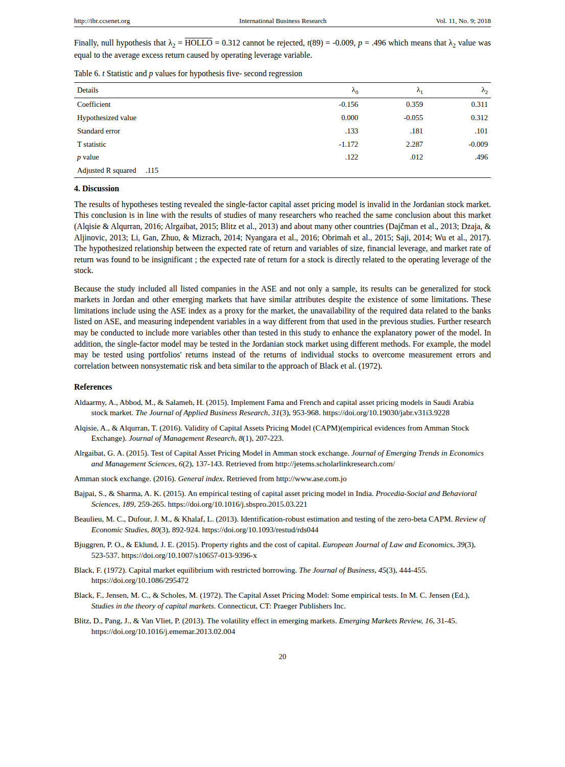http://ibr.ccsenet.org International Business Research Vol. 11, No. 9; 2018
Finally, null hypothesis that λ2 = HOLLO = 0.312 cannot be rejected, t(89) = -0.009, p = .496 which means that λ2 value was equal to the average excess return caused by operating leverage variable.
Table 6. t Statistic and p values for hypothesis five- second regression
| Details | λ 0 | λ 1 | λ 2 |
| --- | --- | --- | --- |
| Coefficient | -0.156 | 0.359 | 0.311 |
| Hypothesized value | 0.000 | -0.055 | 0.312 |
| Standard error | .133 | .181 | .101 |
| T statistic | -1.172 | 2.287 | -0.009 |
| p value | .122 | .012 | .496 |
| Adjusted R squared .115 | | | |
4. Discussion
The results of hypotheses testing revealed the single-factor capital asset pricing model is invalid in the Jordanian stock market. This conclusion is in line with the results of studies of many researchers who reached the same conclusion about this market (Alqisie & Alqurran, 2016; Alrgaibat, 2015; Blitz et al., 2013) and about many other countries (Dajčman et al., 2013; Dzaja, & Aljinovic, 2013; Li, Gan, Zhuo, & Mizrach, 2014; Nyangara et al., 2016; Obrimah et al., 2015; Saji, 2014; Wu et al., 2017). The hypothesized relationship between the expected rate of return and variables of size, financial leverage, and market rate of return was found to be insignificant ; the expected rate of return for a stock is directly related to the operating leverage of the stock.
Because the study included all listed companies in the ASE and not only a sample, its results can be generalized for stock markets in Jordan and other emerging markets that have similar attributes despite the existence of some limitations. These limitations include using the ASE index as a proxy for the market, the unavailability of the required data related to the banks listed on ASE, and measuring independent variables in a way different from that used in the previous studies. Further research may be conducted to include more variables other than tested in this study to enhance the explanatory power of the model. In addition, the single-factor model may be tested in the Jordanian stock market using different methods. For example, the model may be tested using portfolios' returns instead of the returns of individual stocks to overcome measurement errors and correlation between nonsystematic risk and beta similar to the approach of Black et al. (1972).
References
Aldaarmy, A., Abbod, M., & Salameh, H. (2015). Implement Fama and French and capital asset pricing models in Saudi Arabia stock market. The Journal of Applied Business Research, 31(3), 953-968. https://doi.org/10.19030/jabr.v31i3.9228
Alqisie, A., & Alqurran, T. (2016). Validity of Capital Assets Pricing Model (CAPM)(empirical evidences from Amman Stock Exchange). Journal of Management Research, 8(1), 207-223.
Alrgaibat, G. A. (2015). Test of Capital Asset Pricing Model in Amman stock exchange. Journal of Emerging Trends in Economics and Management Sciences, 6(2), 137-143. Retrieved from http://jetems.scholarlinkresearch.com/
Amman stock exchange. (2016). General index. Retrieved from http://www.ase.com.jo
Bajpai, S., & Sharma, A. K. (2015). An empirical testing of capital asset pricing model in India. Procedia-Social and Behavioral Sciences, 189, 259-265. https://doi.org/10.1016/j.sbspro.2015.03.221
Beaulieu, M. C., Dufour, J. M., & Khalaf, L. (2013). Identification-robust estimation and testing of the zero-beta CAPM. Review of Economic Studies, 80(3), 892-924. https://doi.org/10.1093/restud/rds044
Bjuggren, P. O., & Eklund, J. E. (2015). Property rights and the cost of capital. European Journal of Law and Economics, 39(3), 523-537. https://doi.org/10.1007/s10657-013-9396-x
Black, F. (1972). Capital market equilibrium with restricted borrowing. The Journal of Business, 45(3), 444-455. https://doi.org/10.1086/295472
Black, F., Jensen, M. C., & Scholes, M. (1972). The Capital Asset Pricing Model: Some empirical tests. In M. C. Jensen (Ed.), Studies in the theory of capital markets. Connecticut, CT: Praeger Publishers Inc.
Blitz, D., Pang, J., & Van Vliet, P. (2013). The volatility effect in emerging markets. Emerging Markets Review, 16, 31-45. https://doi.org/10.1016/j.ememar.2013.02.004
20